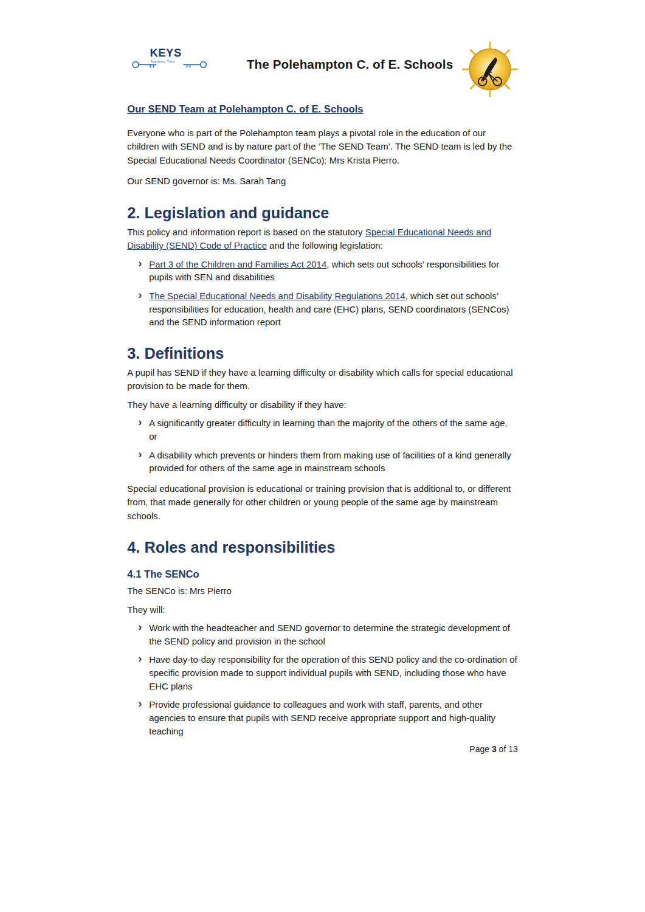KEYS Academy Trust
The Polehampton C. of E. Schools
Our SEND Team at Polehampton C. of E. Schools
Everyone who is part of the Polehampton team plays a pivotal role in the education of our children with SEND and is by nature part of the ‘The SEND Team’. The SEND team is led by the Special Educational Needs Coordinator (SENCo): Mrs Krista Pierro.
Our SEND governor is: Ms. Sarah Tang
2. Legislation and guidance
This policy and information report is based on the statutory Special Educational Needs and Disability (SEND) Code of Practice and the following legislation:
Part 3 of the Children and Families Act 2014, which sets out schools’ responsibilities for pupils with SEN and disabilities
The Special Educational Needs and Disability Regulations 2014, which set out schools’ responsibilities for education, health and care (EHC) plans, SEND coordinators (SENCos) and the SEND information report
3. Definitions
A pupil has SEND if they have a learning difficulty or disability which calls for special educational provision to be made for them.
They have a learning difficulty or disability if they have:
A significantly greater difficulty in learning than the majority of the others of the same age, or
A disability which prevents or hinders them from making use of facilities of a kind generally provided for others of the same age in mainstream schools
Special educational provision is educational or training provision that is additional to, or different from, that made generally for other children or young people of the same age by mainstream schools.
4. Roles and responsibilities
4.1 The SENCo
The SENCo is: Mrs Pierro
They will:
Work with the headteacher and SEND governor to determine the strategic development of the SEND policy and provision in the school
Have day-to-day responsibility for the operation of this SEND policy and the co-ordination of specific provision made to support individual pupils with SEND, including those who have EHC plans
Provide professional guidance to colleagues and work with staff, parents, and other agencies to ensure that pupils with SEND receive appropriate support and high-quality teaching
Page 3 of 13